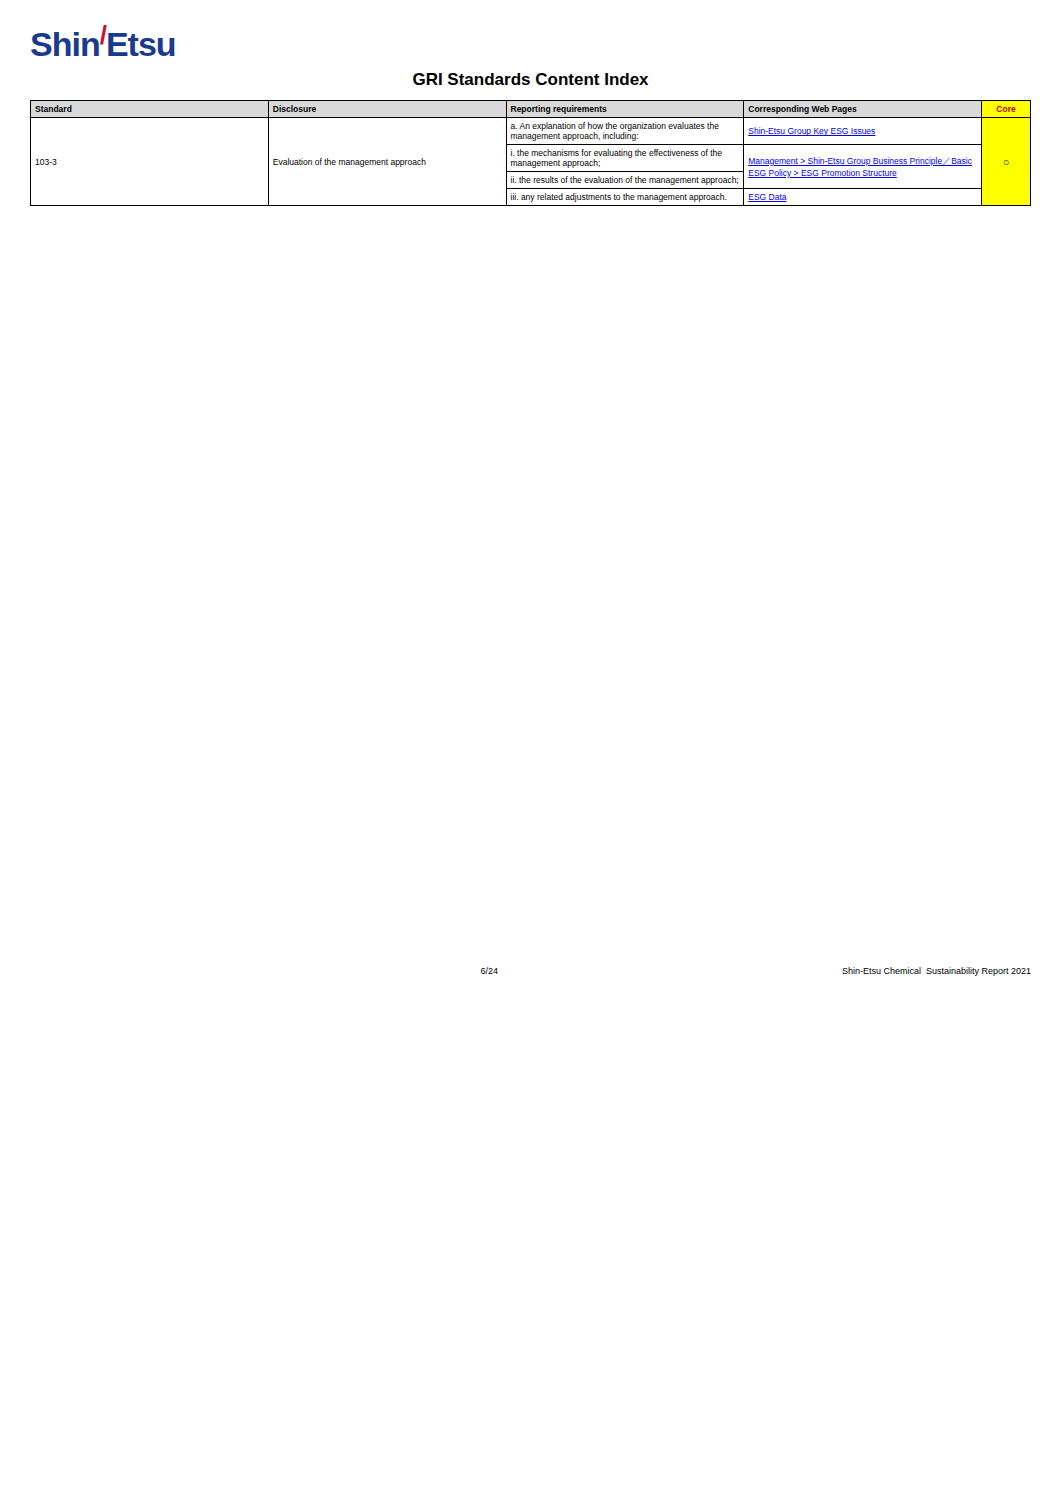Shin/Etsu
GRI Standards Content Index
| Standard | Disclosure | Reporting requirements | Corresponding Web Pages | Core |
| --- | --- | --- | --- | --- |
| 103-3 | Evaluation of the management approach | a. An explanation of how the organization evaluates the management approach, including: | Shin-Etsu Group Key ESG Issues | ○ |
| i. the mechanisms for evaluating the effectiveness of the management approach; | Management > Shin-Etsu Group Business Principle／Basic ESG Policy > ESG Promotion Structure |
| ii. the results of the evaluation of the management approach; |
| iii. any related adjustments to the management approach. | ESG Data |
6/24 Shin-Etsu Chemical Sustainability Report 2021